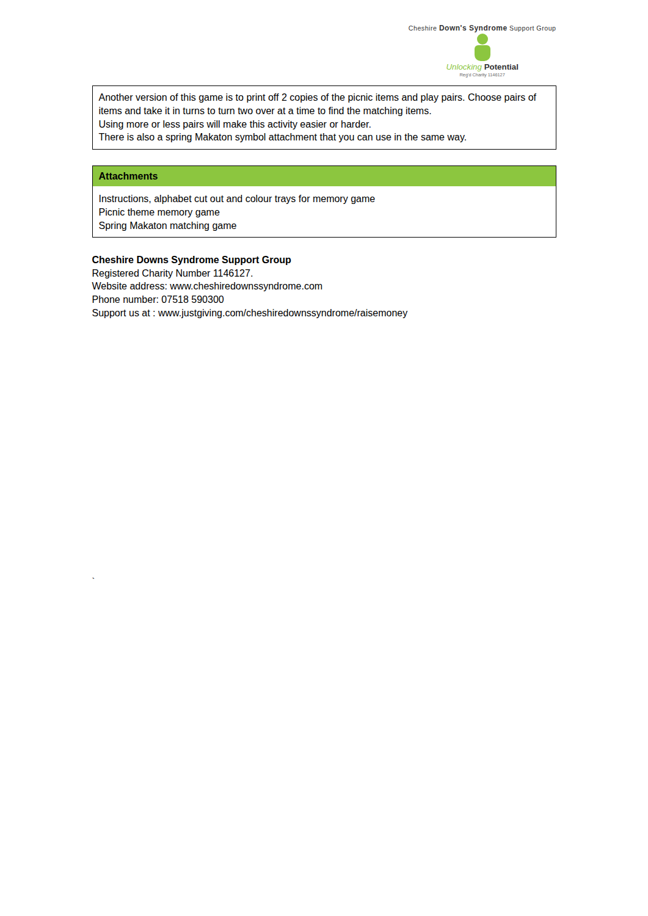Cheshire Down's Syndrome Support Group
Unlocking Potential
Reg'd Charity 1146127
Another version of this game is to print off 2 copies of the picnic items and play pairs. Choose pairs of items and take it in turns to turn two over at a time to find the matching items.
Using more or less pairs will make this activity easier or harder.
There is also a spring Makaton symbol attachment that you can use in the same way.
Attachments
Instructions, alphabet cut out and colour trays for memory game
Picnic theme memory game
Spring Makaton matching game
Cheshire Downs Syndrome Support Group
Registered Charity Number 1146127.
Website address: www.cheshiredownssyndrome.com
Phone number: 07518 590300
Support us at : www.justgiving.com/cheshiredownssyndrome/raisemoney
`